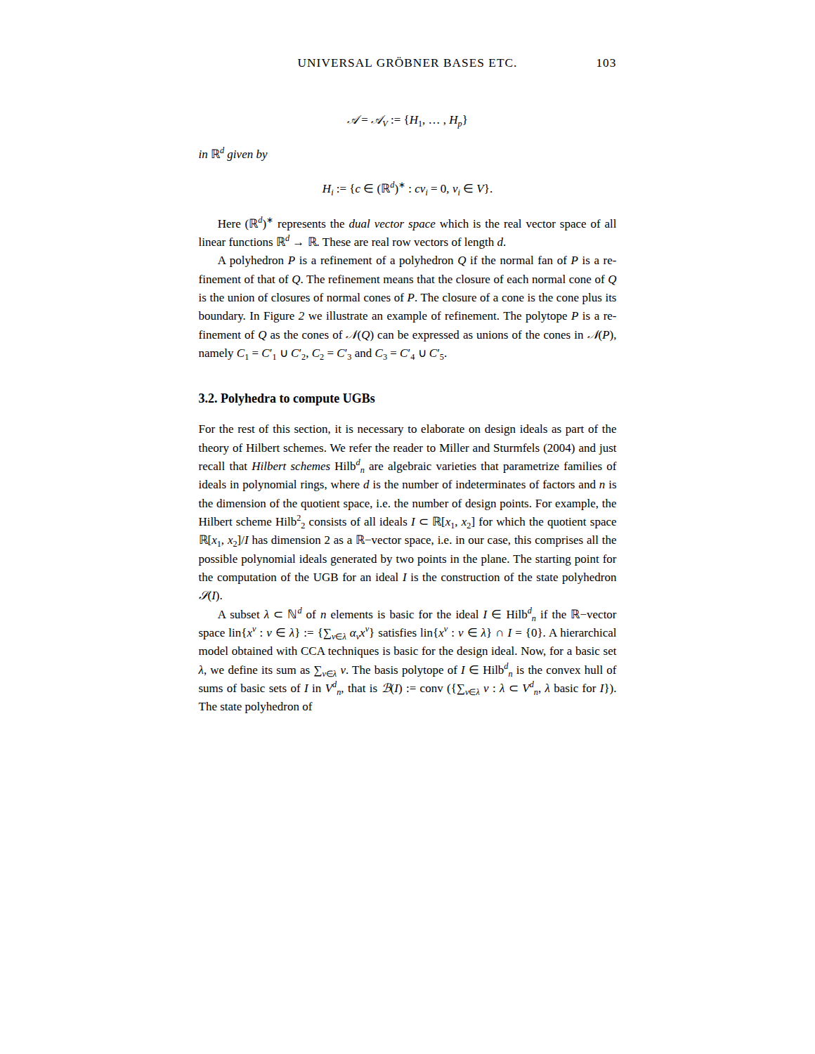Universal Gröbner bases etc. 103
𝒜 = 𝒜V := {H1, … , Hp}
in ℝd given by
Hi := {c ∈ (ℝd)∗ : cvi = 0, vi ∈ V}.
Here (ℝd)∗ represents the dual vector space which is the real vector space of all linear functions ℝd → ℝ. These are real row vectors of length d.
A polyhedron P is a refinement of a polyhedron Q if the normal fan of P is a refinement of that of Q. The refinement means that the closure of each normal cone of Q is the union of closures of normal cones of P. The closure of a cone is the cone plus its boundary. In Figure 2 we illustrate an example of refinement. The polytope P is a refinement of Q as the cones of 𝒩(Q) can be expressed as unions of the cones in 𝒩(P), namely C1 = C′1 ∪ C′2, C2 = C′3 and C3 = C′4 ∪ C′5.
3.2. Polyhedra to compute UGBs
For the rest of this section, it is necessary to elaborate on design ideals as part of the theory of Hilbert schemes. We refer the reader to Miller and Sturmfels (2004) and just recall that Hilbert schemes Hilbdn are algebraic varieties that parametrize families of ideals in polynomial rings, where d is the number of indeterminates of factors and n is the dimension of the quotient space, i.e. the number of design points. For example, the Hilbert scheme Hilb22 consists of all ideals I ⊂ ℝ[x1, x2] for which the quotient space ℝ[x1, x2]/I has dimension 2 as a ℝ−vector space, i.e. in our case, this comprises all the possible polynomial ideals generated by two points in the plane. The starting point for the computation of the UGB for an ideal I is the construction of the state polyhedron 𝒮(I).
A subset λ ⊂ ℕd of n elements is basic for the ideal I ∈ Hilbdn if the ℝ−vector space lin{xv : v ∈ λ} := {∑v∈λ αvxv} satisfies lin{xv : v ∈ λ} ∩ I = {0}. A hierarchical model obtained with CCA techniques is basic for the design ideal. Now, for a basic set λ, we define its sum as ∑v∈λ v. The basis polytope of I ∈ Hilbdn is the convex hull of sums of basic sets of I in Vdn, that is ℬ(I) := conv ({∑v∈λ v : λ ⊂ Vdn, λ basic for I}). The state polyhedron of